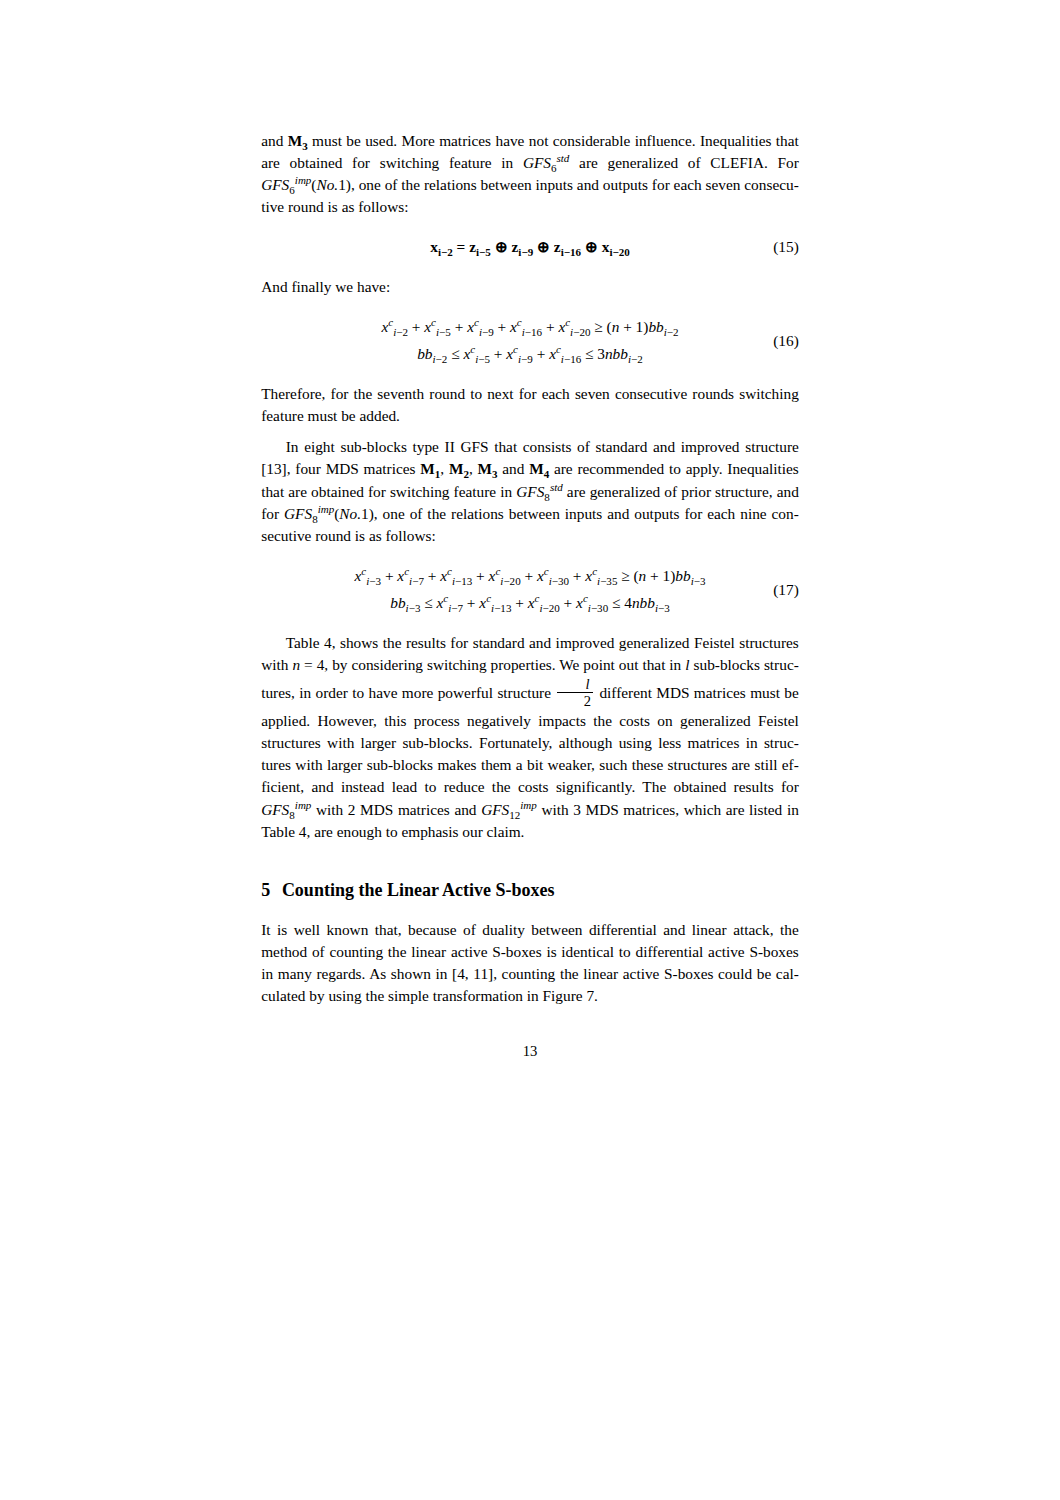and M3 must be used. More matrices have not considerable influence. Inequalities that are obtained for switching feature in GFS6std are generalized of CLEFIA. For GFS6imp(No. 1), one of the relations between inputs and outputs for each seven consecutive round is as follows:
xi−2 = zi−5 ⊕ zi−9 ⊕ zi−16 ⊕ xi−20 (15)
And finally we have:
xci−2 + xci−5 + xci−9 + xci−16 + xci−20 ≥ (n + 1)bbi−2 bbi−2 ≤ xci−5 + xci−9 + xci−16 ≤ 3nbbi−2 (16)
Therefore, for the seventh round to next for each seven consecutive rounds switching feature must be added.
In eight sub-blocks type II GFS that consists of standard and improved structure [13], four MDS matrices M1, M2, M3 and M4 are recommended to apply. Inequalities that are obtained for switching feature in GFS8std are generalized of prior structure, and for GFS8imp(No. 1), one of the relations between inputs and outputs for each nine consecutive round is as follows:
xci−3 + xci−7 + xci−13 + xci−20 + xci−30 + xci−35 ≥ (n + 1)bbi−3 bbi−3 ≤ xci−7 + xci−13 + xci−20 + xci−30 ≤ 4nbbi−3 (17)
Table 4, shows the results for standard and improved generalized Feistel structures with n = 4, by considering switching properties. We point out that in l sub-blocks structures, in order to have more powerful structure l 2 different MDS matrices must be applied. However, this process negatively impacts the costs on generalized Feistel structures with larger sub-blocks. Fortunately, although using less matrices in structures with larger sub-blocks makes them a bit weaker, such these structures are still efficient, and instead lead to reduce the costs significantly. The obtained results for GFS8imp with 2 MDS matrices and GFS12imp with 3 MDS matrices, which are listed in Table 4, are enough to emphasis our claim.
5 Counting the Linear Active S-boxes
It is well known that, because of duality between differential and linear attack, the method of counting the linear active S-boxes is identical to differential active S-boxes in many regards. As shown in [4, 11], counting the linear active S-boxes could be calculated by using the simple transformation in Figure 7.
13